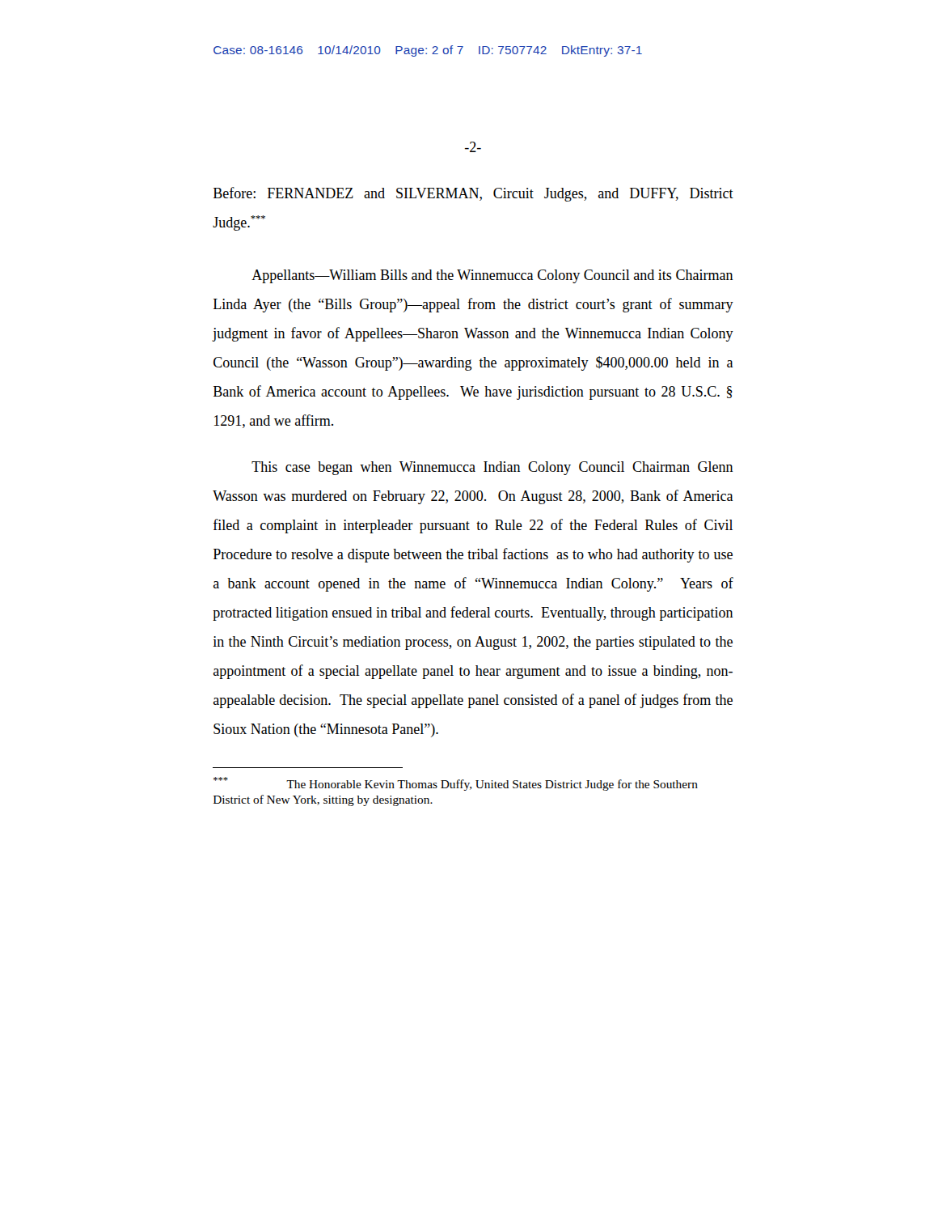Case: 08-16146 10/14/2010 Page: 2 of 7 ID: 7507742 DktEntry: 37-1
-2-
Before: FERNANDEZ and SILVERMAN, Circuit Judges, and DUFFY, District Judge.***
Appellants—William Bills and the Winnemucca Colony Council and its Chairman Linda Ayer (the “Bills Group”)—appeal from the district court’s grant of summary judgment in favor of Appellees—Sharon Wasson and the Winnemucca Indian Colony Council (the “Wasson Group”)—awarding the approximately $400,000.00 held in a Bank of America account to Appellees. We have jurisdiction pursuant to 28 U.S.C. § 1291, and we affirm.
This case began when Winnemucca Indian Colony Council Chairman Glenn Wasson was murdered on February 22, 2000. On August 28, 2000, Bank of America filed a complaint in interpleader pursuant to Rule 22 of the Federal Rules of Civil Procedure to resolve a dispute between the tribal factions as to who had authority to use a bank account opened in the name of “Winnemucca Indian Colony.” Years of protracted litigation ensued in tribal and federal courts. Eventually, through participation in the Ninth Circuit’s mediation process, on August 1, 2002, the parties stipulated to the appointment of a special appellate panel to hear argument and to issue a binding, non-appealable decision. The special appellate panel consisted of a panel of judges from the Sioux Nation (the “Minnesota Panel”).
***The Honorable Kevin Thomas Duffy, United States District Judge for the Southern District of New York, sitting by designation.